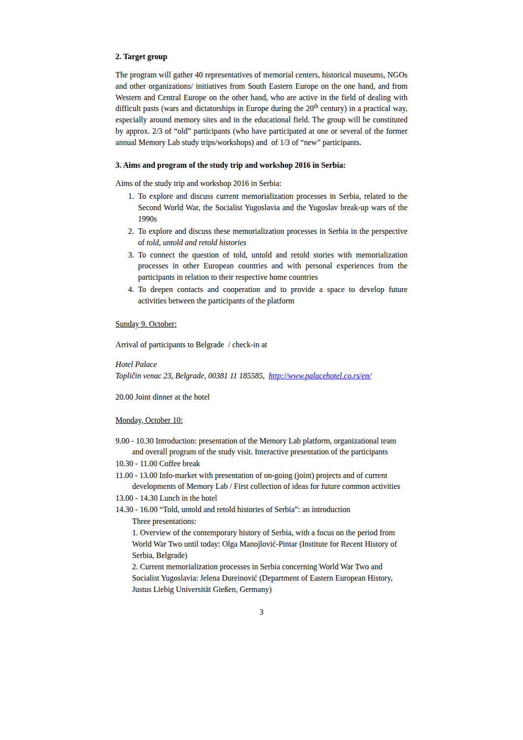2. Target group
The program will gather 40 representatives of memorial centers, historical museums, NGOs and other organizations/ initiatives from South Eastern Europe on the one hand, and from Western and Central Europe on the other hand, who are active in the field of dealing with difficult pasts (wars and dictatorships in Europe during the 20th century) in a practical way, especially around memory sites and in the educational field. The group will be constituted by approx. 2/3 of “old” participants (who have participated at one or several of the former annual Memory Lab study trips/workshops) and of 1/3 of “new” participants.
3. Aims and program of the study trip and workshop 2016 in Serbia:
Aims of the study trip and workshop 2016 in Serbia:
To explore and discuss current memorialization processes in Serbia, related to the Second World War, the Socialist Yugoslavia and the Yugoslav break-up wars of the 1990s
To explore and discuss these memorialization processes in Serbia in the perspective of told, untold and retold histories
To connect the question of told, untold and retold stories with memorialization processes in other European countries and with personal experiences from the participants in relation to their respective home countries
To deepen contacts and cooperation and to provide a space to develop future activities between the participants of the platform
Sunday 9. October:
Arrival of participants to Belgrade / check-in at
Hotel Palace
Topličin venac 23, Belgrade, 00381 11 185585, http://www.palacehotel.co.rs/en/
20.00 Joint dinner at the hotel
Monday, October 10:
9.00 - 10.30 Introduction: presentation of the Memory Lab platform, organizational team and overall program of the study visit. Interactive presentation of the participants
10.30 - 11.00 Coffee break
11.00 - 13.00 Info-market with presentation of on-going (joint) projects and of current developments of Memory Lab / First collection of ideas for future common activities
13.00 - 14.30 Lunch in the hotel
14.30 - 16.00 “Told, untold and retold histories of Serbia”: an introduction
Three presentations:
1. Overview of the contemporary history of Serbia, with a focus on the period from World War Two until today: Olga Manojlović-Pintar (Institute for Recent History of Serbia, Belgrade)
2. Current memorialization processes in Serbia concerning World War Two and Socialist Yugoslavia: Jelena Đureinović (Department of Eastern European History, Justus Liebig Universität Gießen, Germany)
3